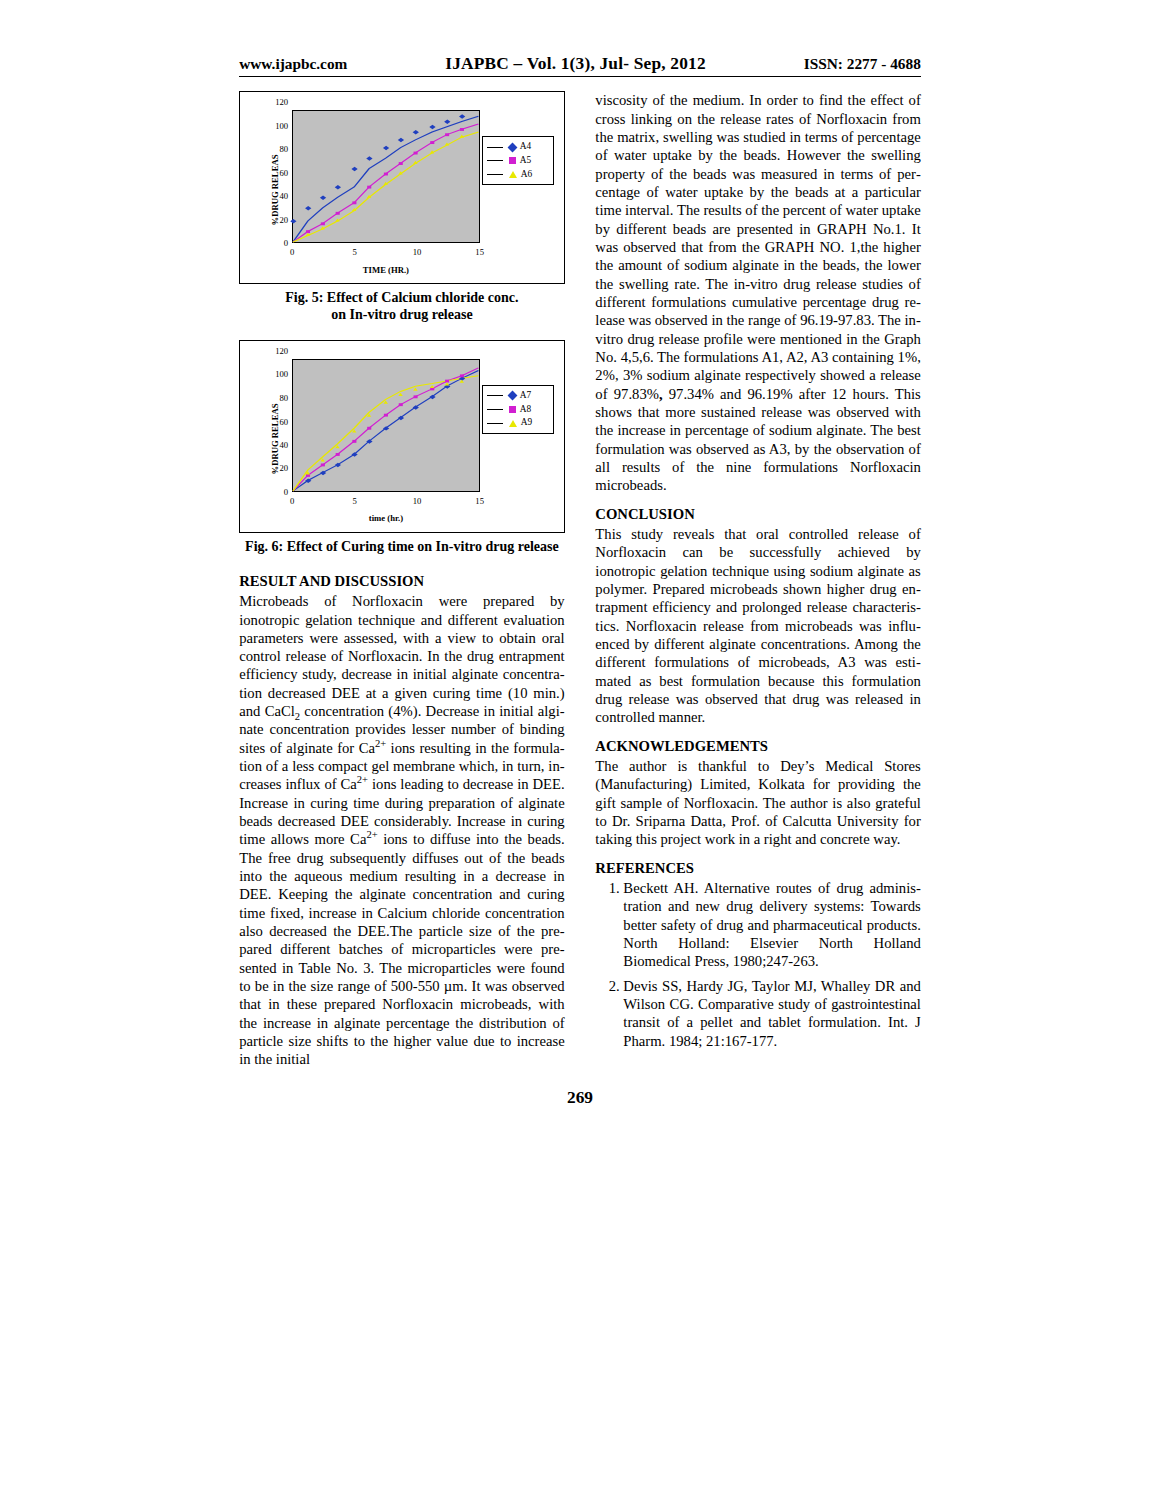www.ijapbc.com
IJAPBC – Vol. 1(3), Jul- Sep, 2012
ISSN: 2277 - 4688
%DRUG RELEAS
120 100 80 60 40 20 0
0 5 10 15
TIME (HR.)
A4
A5
A6
Fig. 5: Effect of Calcium chloride conc.
on In-vitro drug release
%DRUG RELEAS
120 100 80 60 40 20 0
0 5 10 15
time (hr.)
A7
A8
A9
Fig. 6: Effect of Curing time on In-vitro drug release
Result and Discussion
Microbeads of Norfloxacin were prepared by ionotropic gelation technique and different evaluation parameters were assessed, with a view to obtain oral control release of Norfloxacin. In the drug entrapment efficiency study, decrease in initial alginate concentration decreased DEE at a given curing time (10 min.) and CaCl2 concentration (4%). Decrease in initial alginate concentration provides lesser number of binding sites of alginate for Ca2+ ions resulting in the formulation of a less compact gel membrane which, in turn, increases influx of Ca2+ ions leading to decrease in DEE. Increase in curing time during preparation of alginate beads decreased DEE considerably. Increase in curing time allows more Ca2+ ions to diffuse into the beads. The free drug subsequently diffuses out of the beads into the aqueous medium resulting in a decrease in DEE. Keeping the alginate concentration and curing time fixed, increase in Calcium chloride concentration also decreased the DEE.The particle size of the prepared different batches of microparticles were presented in Table No. 3. The microparticles were found to be in the size range of 500-550 µm. It was observed that in these prepared Norfloxacin microbeads, with the increase in alginate percentage the distribution of particle size shifts to the higher value due to increase in the initial
viscosity of the medium. In order to find the effect of cross linking on the release rates of Norfloxacin from the matrix, swelling was studied in terms of percentage of water uptake by the beads. However the swelling property of the beads was measured in terms of percentage of water uptake by the beads at a particular time interval. The results of the percent of water uptake by different beads are presented in GRAPH No.1. It was observed that from the GRAPH NO. 1,the higher the amount of sodium alginate in the beads, the lower the swelling rate. The in-vitro drug release studies of different formulations cumulative percentage drug release was observed in the range of 96.19-97.83. The in-vitro drug release profile were mentioned in the Graph No. 4,5,6. The formulations A1, A2, A3 containing 1%, 2%, 3% sodium alginate respectively showed a release of 97.83%, 97.34% and 96.19% after 12 hours. This shows that more sustained release was observed with the increase in percentage of sodium alginate. The best formulation was observed as A3, by the observation of all results of the nine formulations Norfloxacin microbeads.
Conclusion
This study reveals that oral controlled release of Norfloxacin can be successfully achieved by ionotropic gelation technique using sodium alginate as polymer. Prepared microbeads shown higher drug entrapment efficiency and prolonged release characteristics. Norfloxacin release from microbeads was influenced by different alginate concentrations. Among the different formulations of microbeads, A3 was estimated as best formulation because this formulation drug release was observed that drug was released in controlled manner.
Acknowledgements
The author is thankful to Dey’s Medical Stores (Manufacturing) Limited, Kolkata for providing the gift sample of Norfloxacin. The author is also grateful to Dr. Sriparna Datta, Prof. of Calcutta University for taking this project work in a right and concrete way.
References
Beckett AH. Alternative routes of drug administration and new drug delivery systems: Towards better safety of drug and pharmaceutical products. North Holland: Elsevier North Holland Biomedical Press, 1980;247-263.
Devis SS, Hardy JG, Taylor MJ, Whalley DR and Wilson CG. Comparative study of gastrointestinal transit of a pellet and tablet formulation. Int. J Pharm. 1984; 21:167-177.
269